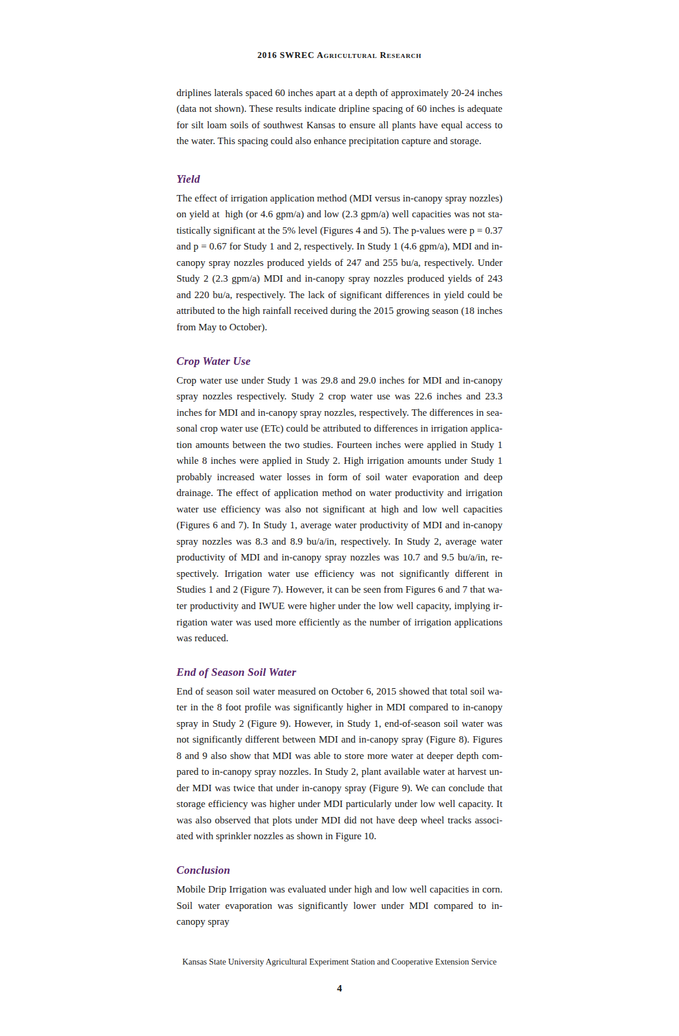2016 SWREC Agricultural Research
driplines laterals spaced 60 inches apart at a depth of approximately 20-24 inches (data not shown). These results indicate dripline spacing of 60 inches is adequate for silt loam soils of southwest Kansas to ensure all plants have equal access to the water. This spacing could also enhance precipitation capture and storage.
Yield
The effect of irrigation application method (MDI versus in-canopy spray nozzles) on yield at high (or 4.6 gpm/a) and low (2.3 gpm/a) well capacities was not statistically significant at the 5% level (Figures 4 and 5). The p-values were p = 0.37 and p = 0.67 for Study 1 and 2, respectively. In Study 1 (4.6 gpm/a), MDI and in-canopy spray nozzles produced yields of 247 and 255 bu/a, respectively. Under Study 2 (2.3 gpm/a) MDI and in-canopy spray nozzles produced yields of 243 and 220 bu/a, respectively. The lack of significant differences in yield could be attributed to the high rainfall received during the 2015 growing season (18 inches from May to October).
Crop Water Use
Crop water use under Study 1 was 29.8 and 29.0 inches for MDI and in-canopy spray nozzles respectively. Study 2 crop water use was 22.6 inches and 23.3 inches for MDI and in-canopy spray nozzles, respectively. The differences in seasonal crop water use (ETc) could be attributed to differences in irrigation application amounts between the two studies. Fourteen inches were applied in Study 1 while 8 inches were applied in Study 2. High irrigation amounts under Study 1 probably increased water losses in form of soil water evaporation and deep drainage. The effect of application method on water productivity and irrigation water use efficiency was also not significant at high and low well capacities (Figures 6 and 7). In Study 1, average water productivity of MDI and in-canopy spray nozzles was 8.3 and 8.9 bu/a/in, respectively. In Study 2, average water productivity of MDI and in-canopy spray nozzles was 10.7 and 9.5 bu/a/in, respectively. Irrigation water use efficiency was not significantly different in Studies 1 and 2 (Figure 7). However, it can be seen from Figures 6 and 7 that water productivity and IWUE were higher under the low well capacity, implying irrigation water was used more efficiently as the number of irrigation applications was reduced.
End of Season Soil Water
End of season soil water measured on October 6, 2015 showed that total soil water in the 8 foot profile was significantly higher in MDI compared to in-canopy spray in Study 2 (Figure 9). However, in Study 1, end-of-season soil water was not significantly different between MDI and in-canopy spray (Figure 8). Figures 8 and 9 also show that MDI was able to store more water at deeper depth compared to in-canopy spray nozzles. In Study 2, plant available water at harvest under MDI was twice that under in-canopy spray (Figure 9). We can conclude that storage efficiency was higher under MDI particularly under low well capacity. It was also observed that plots under MDI did not have deep wheel tracks associated with sprinkler nozzles as shown in Figure 10.
Conclusion
Mobile Drip Irrigation was evaluated under high and low well capacities in corn. Soil water evaporation was significantly lower under MDI compared to in-canopy spray
Kansas State University Agricultural Experiment Station and Cooperative Extension Service
4